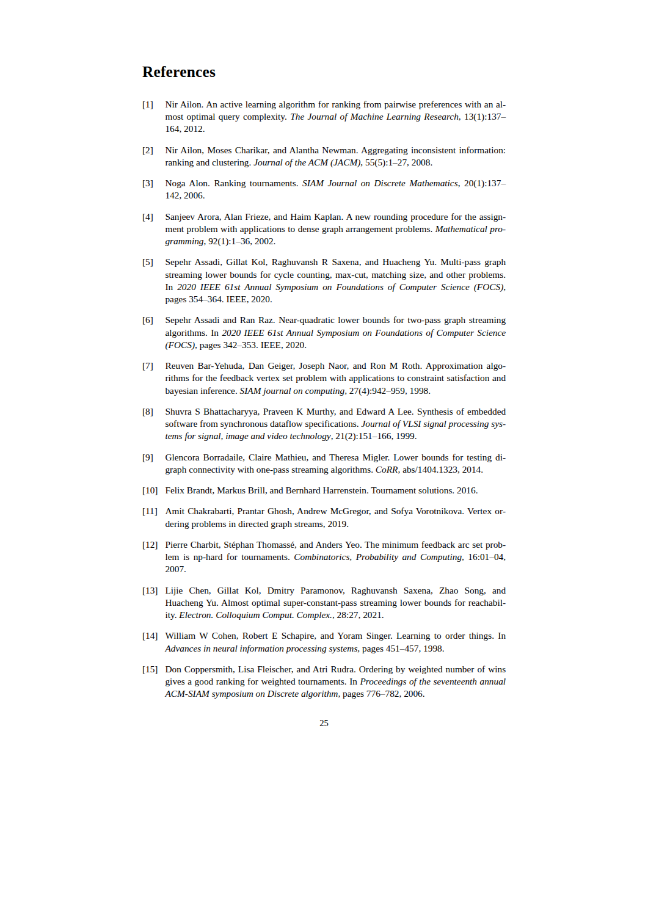References
[1] Nir Ailon. An active learning algorithm for ranking from pairwise preferences with an almost optimal query complexity. The Journal of Machine Learning Research, 13(1):137–164, 2012.
[2] Nir Ailon, Moses Charikar, and Alantha Newman. Aggregating inconsistent information: ranking and clustering. Journal of the ACM (JACM), 55(5):1–27, 2008.
[3] Noga Alon. Ranking tournaments. SIAM Journal on Discrete Mathematics, 20(1):137–142, 2006.
[4] Sanjeev Arora, Alan Frieze, and Haim Kaplan. A new rounding procedure for the assignment problem with applications to dense graph arrangement problems. Mathematical programming, 92(1):1–36, 2002.
[5] Sepehr Assadi, Gillat Kol, Raghuvansh R Saxena, and Huacheng Yu. Multi-pass graph streaming lower bounds for cycle counting, max-cut, matching size, and other problems. In 2020 IEEE 61st Annual Symposium on Foundations of Computer Science (FOCS), pages 354–364. IEEE, 2020.
[6] Sepehr Assadi and Ran Raz. Near-quadratic lower bounds for two-pass graph streaming algorithms. In 2020 IEEE 61st Annual Symposium on Foundations of Computer Science (FOCS), pages 342–353. IEEE, 2020.
[7] Reuven Bar-Yehuda, Dan Geiger, Joseph Naor, and Ron M Roth. Approximation algorithms for the feedback vertex set problem with applications to constraint satisfaction and bayesian inference. SIAM journal on computing, 27(4):942–959, 1998.
[8] Shuvra S Bhattacharyya, Praveen K Murthy, and Edward A Lee. Synthesis of embedded software from synchronous dataflow specifications. Journal of VLSI signal processing systems for signal, image and video technology, 21(2):151–166, 1999.
[9] Glencora Borradaile, Claire Mathieu, and Theresa Migler. Lower bounds for testing digraph connectivity with one-pass streaming algorithms. CoRR, abs/1404.1323, 2014.
[10] Felix Brandt, Markus Brill, and Bernhard Harrenstein. Tournament solutions. 2016.
[11] Amit Chakrabarti, Prantar Ghosh, Andrew McGregor, and Sofya Vorotnikova. Vertex ordering problems in directed graph streams, 2019.
[12] Pierre Charbit, Stéphan Thomassé, and Anders Yeo. The minimum feedback arc set problem is np-hard for tournaments. Combinatorics, Probability and Computing, 16:01–04, 2007.
[13] Lijie Chen, Gillat Kol, Dmitry Paramonov, Raghuvansh Saxena, Zhao Song, and Huacheng Yu. Almost optimal super-constant-pass streaming lower bounds for reachability. Electron. Colloquium Comput. Complex., 28:27, 2021.
[14] William W Cohen, Robert E Schapire, and Yoram Singer. Learning to order things. In Advances in neural information processing systems, pages 451–457, 1998.
[15] Don Coppersmith, Lisa Fleischer, and Atri Rudra. Ordering by weighted number of wins gives a good ranking for weighted tournaments. In Proceedings of the seventeenth annual ACM-SIAM symposium on Discrete algorithm, pages 776–782, 2006.
25